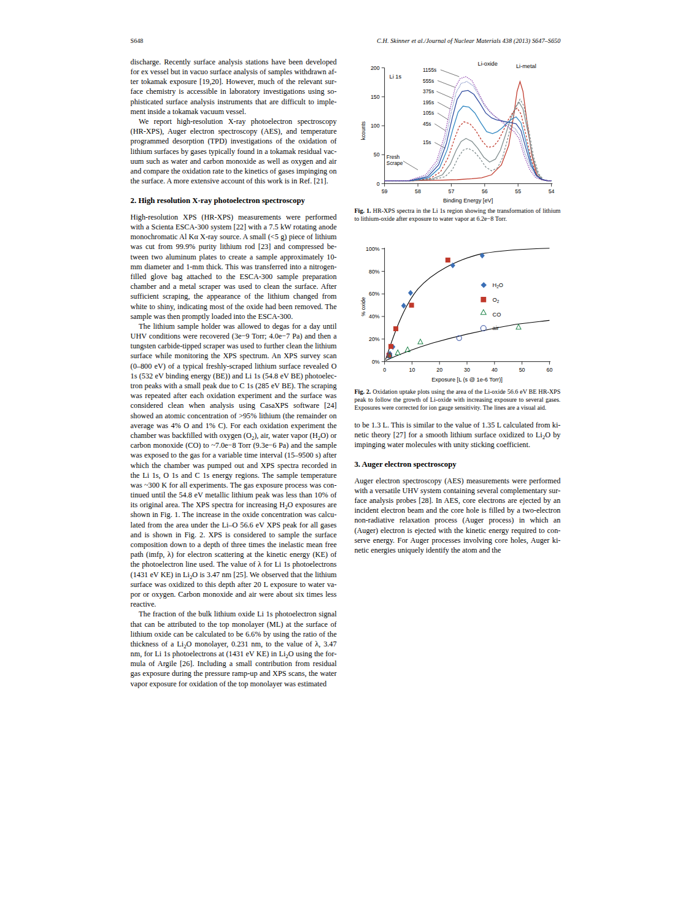S648 C.H. Skinner et al./Journal of Nuclear Materials 438 (2013) S647–S650
discharge. Recently surface analysis stations have been developed for ex vessel but in vacuo surface analysis of samples withdrawn after tokamak exposure [19,20]. However, much of the relevant surface chemistry is accessible in laboratory investigations using sophisticated surface analysis instruments that are difficult to implement inside a tokamak vacuum vessel.
We report high-resolution X-ray photoelectron spectroscopy (HR-XPS), Auger electron spectroscopy (AES), and temperature programmed desorption (TPD) investigations of the oxidation of lithium surfaces by gases typically found in a tokamak residual vacuum such as water and carbon monoxide as well as oxygen and air and compare the oxidation rate to the kinetics of gases impinging on the surface. A more extensive account of this work is in Ref. [21].
2. High resolution X-ray photoelectron spectroscopy
High-resolution XPS (HR-XPS) measurements were performed with a Scienta ESCA-300 system [22] with a 7.5 kW rotating anode monochromatic Al Kα X-ray source. A small (<5 g) piece of lithium was cut from 99.9% purity lithium rod [23] and compressed between two aluminum plates to create a sample approximately 10-mm diameter and 1-mm thick. This was transferred into a nitrogen-filled glove bag attached to the ESCA-300 sample preparation chamber and a metal scraper was used to clean the surface. After sufficient scraping, the appearance of the lithium changed from white to shiny, indicating most of the oxide had been removed. The sample was then promptly loaded into the ESCA-300.
The lithium sample holder was allowed to degas for a day until UHV conditions were recovered (3e−9 Torr; 4.0e−7 Pa) and then a tungsten carbide-tipped scraper was used to further clean the lithium surface while monitoring the XPS spectrum. An XPS survey scan (0–800 eV) of a typical freshly-scraped lithium surface revealed O 1s (532 eV binding energy (BE)) and Li 1s (54.8 eV BE) photoelectron peaks with a small peak due to C 1s (285 eV BE). The scraping was repeated after each oxidation experiment and the surface was considered clean when analysis using CasaXPS software [24] showed an atomic concentration of >95% lithium (the remainder on average was 4% O and 1% C). For each oxidation experiment the chamber was backfilled with oxygen (O2), air, water vapor (H2O) or carbon monoxide (CO) to ~7.0e−8 Torr (9.3e−6 Pa) and the sample was exposed to the gas for a variable time interval (15–9500 s) after which the chamber was pumped out and XPS spectra recorded in the Li 1s, O 1s and C 1s energy regions. The sample temperature was ~300 K for all experiments. The gas exposure process was continued until the 54.8 eV metallic lithium peak was less than 10% of its original area. The XPS spectra for increasing H2O exposures are shown in Fig. 1. The increase in the oxide concentration was calculated from the area under the Li–O 56.6 eV XPS peak for all gases and is shown in Fig. 2. XPS is considered to sample the surface composition down to a depth of three times the inelastic mean free path (imfp, λ) for electron scattering at the kinetic energy (KE) of the photoelectron line used. The value of λ for Li 1s photoelectrons (1431 eV KE) in Li2O is 3.47 nm [25]. We observed that the lithium surface was oxidized to this depth after 20 L exposure to water vapor or oxygen. Carbon monoxide and air were about six times less reactive.
The fraction of the bulk lithium oxide Li 1s photoelectron signal that can be attributed to the top monolayer (ML) at the surface of lithium oxide can be calculated to be 6.6% by using the ratio of the thickness of a Li2O monolayer, 0.231 nm, to the value of λ, 3.47 nm, for Li 1s photoelectrons at (1431 eV KE) in Li2O using the formula of Argile [26]. Including a small contribution from residual gas exposure during the pressure ramp-up and XPS scans, the water vapor exposure for oxidation of the top monolayer was estimated
0 50 100 150 200 kcounts 59 58 57 56 55 54 Binding Energy [eV] Li 1s Li-oxide Li-metal 1155s 555s 375s 195s 105s 45s 15s Fresh Scrape
Fig. 1. HR-XPS spectra in the Li 1s region showing the transformation of lithium to lithium-oxide after exposure to water vapor at 6.2e−8 Torr.
0% 20% 40% 60% 80% 100% % oxide 0 10 20 30 40 50 60 Exposure [L (s @ 1e-6 Torr)] H2O O2 CO air
Fig. 2. Oxidation uptake plots using the area of the Li-oxide 56.6 eV BE HR-XPS peak to follow the growth of Li-oxide with increasing exposure to several gases. Exposures were corrected for ion gauge sensitivity. The lines are a visual aid.
to be 1.3 L. This is similar to the value of 1.35 L calculated from kinetic theory [27] for a smooth lithium surface oxidized to Li2O by impinging water molecules with unity sticking coefficient.
3. Auger electron spectroscopy
Auger electron spectroscopy (AES) measurements were performed with a versatile UHV system containing several complementary surface analysis probes [28]. In AES, core electrons are ejected by an incident electron beam and the core hole is filled by a two-electron non-radiative relaxation process (Auger process) in which an (Auger) electron is ejected with the kinetic energy required to conserve energy. For Auger processes involving core holes, Auger kinetic energies uniquely identify the atom and the